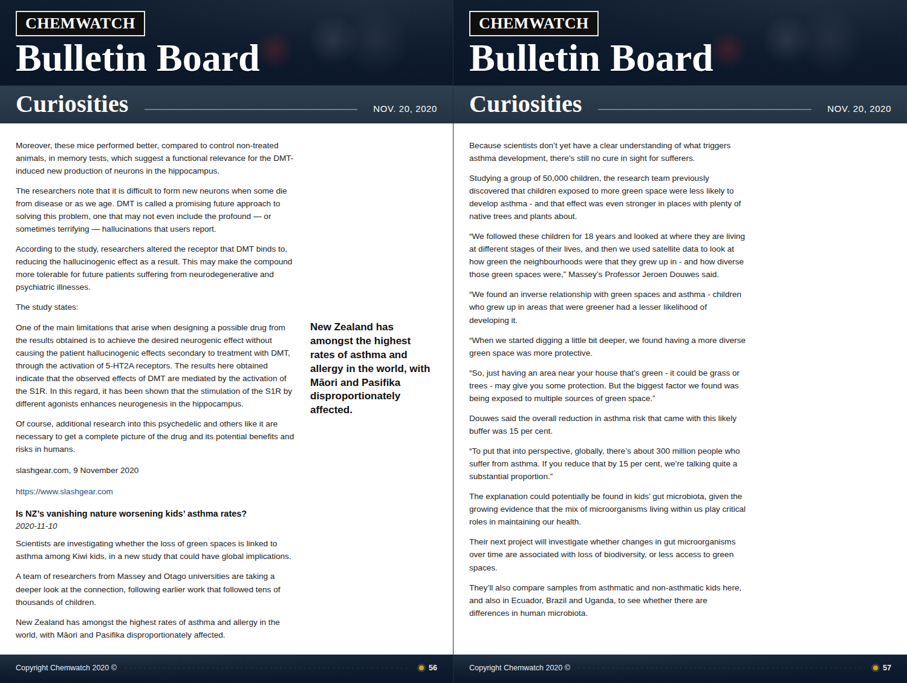CHEMWATCH
Bulletin Board
Curiosities
NOV. 20, 2020
Moreover, these mice performed better, compared to control non-treated animals, in memory tests, which suggest a functional relevance for the DMT-induced new production of neurons in the hippocampus.
The researchers note that it is difficult to form new neurons when some die from disease or as we age. DMT is called a promising future approach to solving this problem, one that may not even include the profound — or sometimes terrifying — hallucinations that users report.
According to the study, researchers altered the receptor that DMT binds to, reducing the hallucinogenic effect as a result. This may make the compound more tolerable for future patients suffering from neurodegenerative and psychiatric illnesses.
The study states:
One of the main limitations that arise when designing a possible drug from the results obtained is to achieve the desired neurogenic effect without causing the patient hallucinogenic effects secondary to treatment with DMT, through the activation of 5-HT2A receptors. The results here obtained indicate that the observed effects of DMT are mediated by the activation of the S1R. In this regard, it has been shown that the stimulation of the S1R by different agonists enhances neurogenesis in the hippocampus.
Of course, additional research into this psychedelic and others like it are necessary to get a complete picture of the drug and its potential benefits and risks in humans.
slashgear.com, 9 November 2020
https://www.slashgear.com
Is NZ’s vanishing nature worsening kids’ asthma rates?
2020-11-10
Scientists are investigating whether the loss of green spaces is linked to asthma among Kiwi kids, in a new study that could have global implications.
A team of researchers from Massey and Otago universities are taking a deeper look at the connection, following earlier work that followed tens of thousands of children.
New Zealand has amongst the highest rates of asthma and allergy in the world, with Māori and Pasifika disproportionately affected.
New Zealand has amongst the highest rates of asthma and allergy in the world, with Māori and Pasifika disproportionately affected.
Copyright Chemwatch 2020 © 56
CHEMWATCH
Bulletin Board
Curiosities
NOV. 20, 2020
Because scientists don’t yet have a clear understanding of what triggers asthma development, there’s still no cure in sight for sufferers.
Studying a group of 50,000 children, the research team previously discovered that children exposed to more green space were less likely to develop asthma - and that effect was even stronger in places with plenty of native trees and plants about.
“We followed these children for 18 years and looked at where they are living at different stages of their lives, and then we used satellite data to look at how green the neighbourhoods were that they grew up in - and how diverse those green spaces were,” Massey’s Professor Jeroen Douwes said.
“We found an inverse relationship with green spaces and asthma - children who grew up in areas that were greener had a lesser likelihood of developing it.
“When we started digging a little bit deeper, we found having a more diverse green space was more protective.
“So, just having an area near your house that’s green - it could be grass or trees - may give you some protection. But the biggest factor we found was being exposed to multiple sources of green space.”
Douwes said the overall reduction in asthma risk that came with this likely buffer was 15 per cent.
“To put that into perspective, globally, there’s about 300 million people who suffer from asthma. If you reduce that by 15 per cent, we’re talking quite a substantial proportion.”
The explanation could potentially be found in kids’ gut microbiota, given the growing evidence that the mix of microorganisms living within us play critical roles in maintaining our health.
Their next project will investigate whether changes in gut microorganisms over time are associated with loss of biodiversity, or less access to green spaces.
They’ll also compare samples from asthmatic and non-asthmatic kids here, and also in Ecuador, Brazil and Uganda, to see whether there are differences in human microbiota.
Copyright Chemwatch 2020 © 57